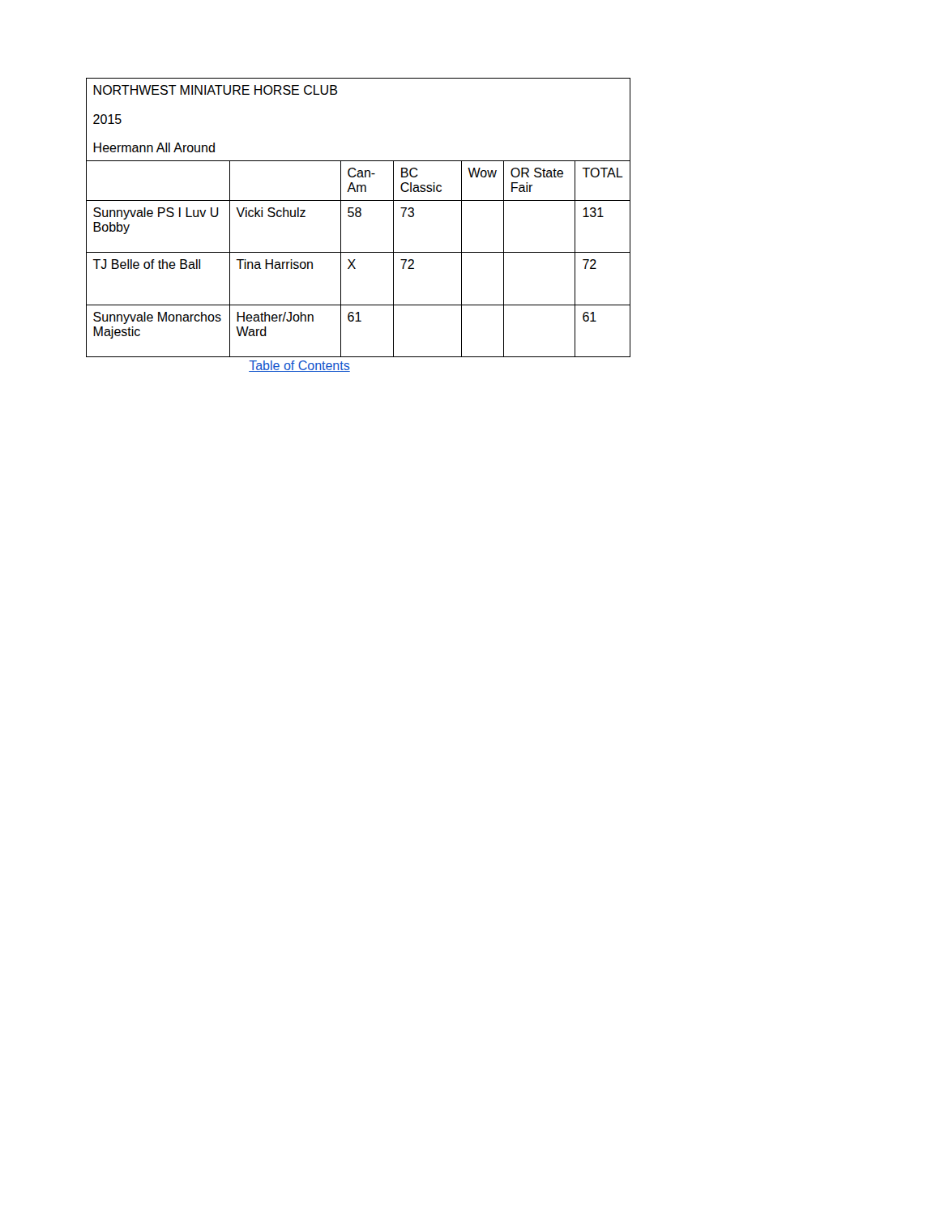| NORTHWEST MINIATURE HORSE CLUB 2015 Heermann All Around |
| | | Can-Am | BC Classic | Wow | OR State Fair | TOTAL |
| Sunnyvale PS I Luv U Bobby | Vicki Schulz | 58 | 73 | | | 131 |
| TJ Belle of the Ball | Tina Harrison | X | 72 | | | 72 |
| Sunnyvale Monarchos Majestic | Heather/John Ward | 61 | | | | 61 |
Table of Contents